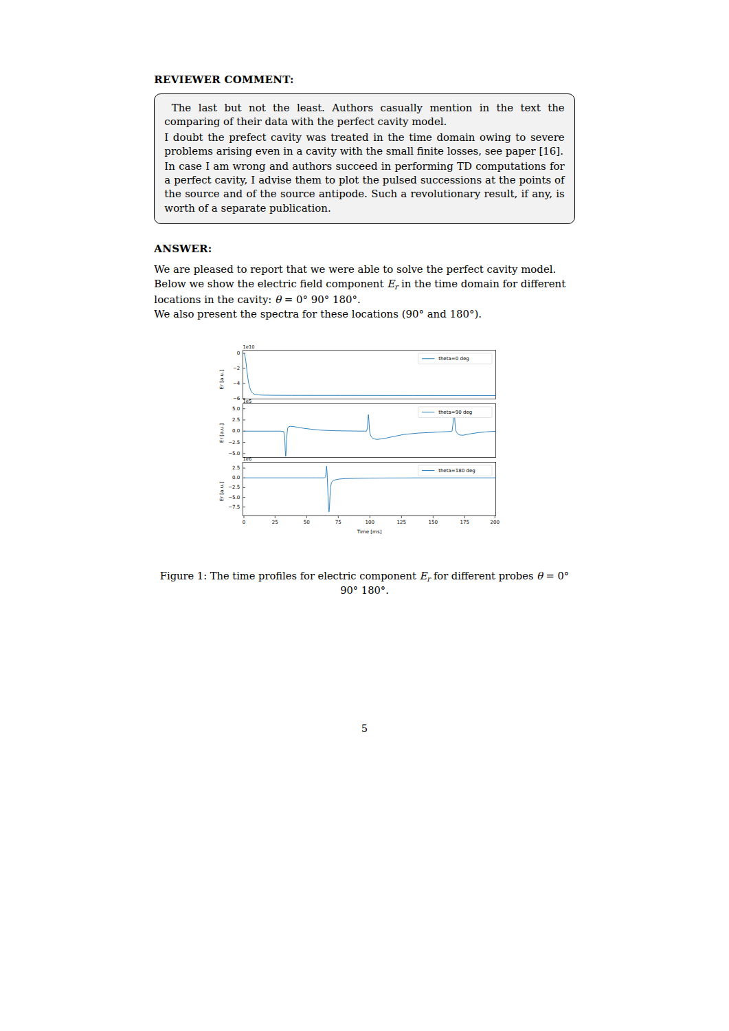REVIEWER COMMENT:
The last but not the least. Authors casually mention in the text the comparing of their data with the perfect cavity model.
I doubt the prefect cavity was treated in the time domain owing to severe problems arising even in a cavity with the small finite losses, see paper [16].
In case I am wrong and authors succeed in performing TD computations for a perfect cavity, I advise them to plot the pulsed successions at the points of the source and of the source antipode. Such a revolutionary result, if any, is worth of a separate publication.
ANSWER:
We are pleased to report that we were able to solve the perfect cavity model.
Below we show the electric field component Er in the time domain for different locations in the cavity: θ = 0° 90° 180°.
We also present the spectra for these locations (90° and 180°).
0 −2 −4 −6 1e10 Er [a.u.] theta=0 deg 5.0 2.5 0.0 −2.5 −5.0 1e5 Er [a.u.] theta=90 deg 2.5 0.0 −2.5 −5.0 −7.5 1e6 Er [a.u.] 0 25 50 75 100 125 150 175 200 Time [ms] theta=180 deg
Figure 1: The time profiles for electric component Er for different probes θ = 0° 90° 180°.
5